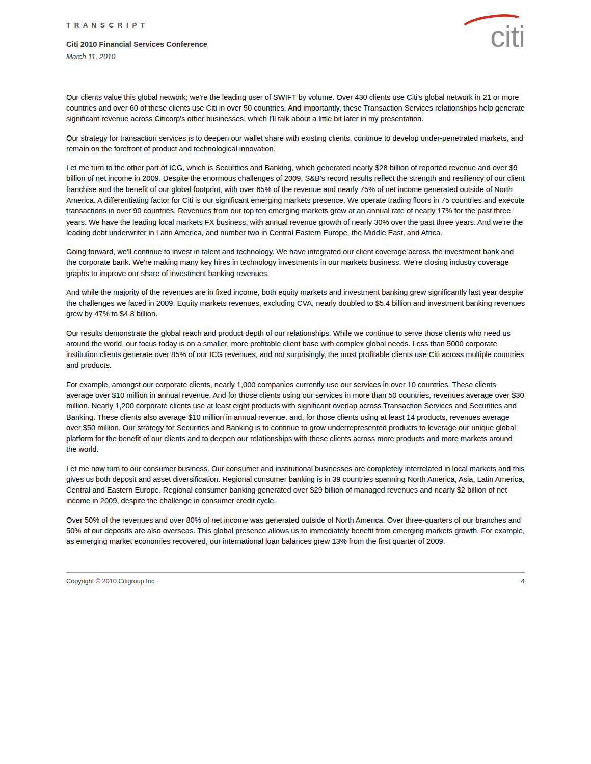citi
T R A N S C R I P T
Citi 2010 Financial Services Conference
March 11, 2010
Our clients value this global network; we're the leading user of SWIFT by volume. Over 430 clients use Citi's global network in 21 or more countries and over 60 of these clients use Citi in over 50 countries. And importantly, these Transaction Services relationships help generate significant revenue across Citicorp's other businesses, which I'll talk about a little bit later in my presentation.
Our strategy for transaction services is to deepen our wallet share with existing clients, continue to develop under-penetrated markets, and remain on the forefront of product and technological innovation.
Let me turn to the other part of ICG, which is Securities and Banking, which generated nearly $28 billion of reported revenue and over $9 billion of net income in 2009. Despite the enormous challenges of 2009, S&B's record results reflect the strength and resiliency of our client franchise and the benefit of our global footprint, with over 65% of the revenue and nearly 75% of net income generated outside of North America. A differentiating factor for Citi is our significant emerging markets presence. We operate trading floors in 75 countries and execute transactions in over 90 countries. Revenues from our top ten emerging markets grew at an annual rate of nearly 17% for the past three years. We have the leading local markets FX business, with annual revenue growth of nearly 30% over the past three years. And we're the leading debt underwriter in Latin America, and number two in Central Eastern Europe, the Middle East, and Africa.
Going forward, we'll continue to invest in talent and technology. We have integrated our client coverage across the investment bank and the corporate bank. We're making many key hires in technology investments in our markets business. We're closing industry coverage graphs to improve our share of investment banking revenues.
And while the majority of the revenues are in fixed income, both equity markets and investment banking grew significantly last year despite the challenges we faced in 2009. Equity markets revenues, excluding CVA, nearly doubled to $5.4 billion and investment banking revenues grew by 47% to $4.8 billion.
Our results demonstrate the global reach and product depth of our relationships. While we continue to serve those clients who need us around the world, our focus today is on a smaller, more profitable client base with complex global needs. Less than 5000 corporate institution clients generate over 85% of our ICG revenues, and not surprisingly, the most profitable clients use Citi across multiple countries and products.
For example, amongst our corporate clients, nearly 1,000 companies currently use our services in over 10 countries. These clients average over $10 million in annual revenue. And for those clients using our services in more than 50 countries, revenues average over $30 million. Nearly 1,200 corporate clients use at least eight products with significant overlap across Transaction Services and Securities and Banking. These clients also average $10 million in annual revenue. and, for those clients using at least 14 products, revenues average over $50 million. Our strategy for Securities and Banking is to continue to grow underrepresented products to leverage our unique global platform for the benefit of our clients and to deepen our relationships with these clients across more products and more markets around the world.
Let me now turn to our consumer business. Our consumer and institutional businesses are completely interrelated in local markets and this gives us both deposit and asset diversification. Regional consumer banking is in 39 countries spanning North America, Asia, Latin America, Central and Eastern Europe. Regional consumer banking generated over $29 billion of managed revenues and nearly $2 billion of net income in 2009, despite the challenge in consumer credit cycle.
Over 50% of the revenues and over 80% of net income was generated outside of North America. Over three-quarters of our branches and 50% of our deposits are also overseas. This global presence allows us to immediately benefit from emerging markets growth. For example, as emerging market economies recovered, our international loan balances grew 13% from the first quarter of 2009.
Copyright © 2010 Citigroup Inc. 4